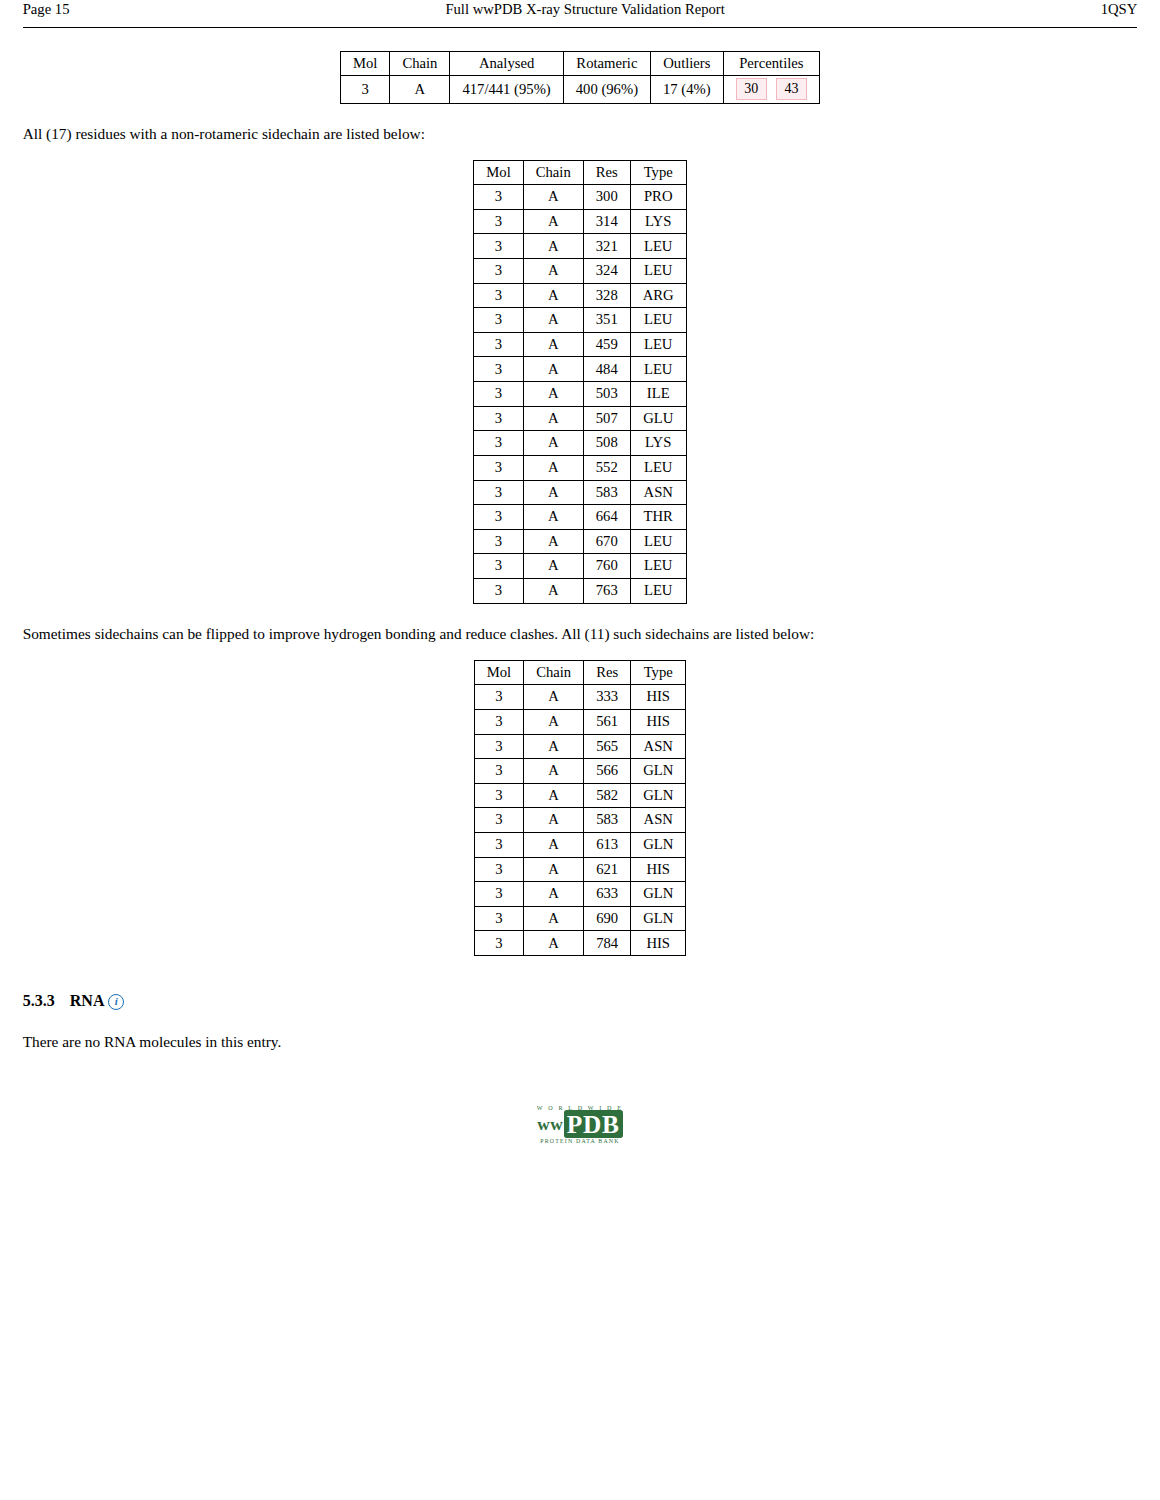Page 15
Full wwPDB X-ray Structure Validation Report
1QSY
| Mol | Chain | Analysed | Rotameric | Outliers | Percentiles |
| --- | --- | --- | --- | --- | --- |
| 3 | A | 417/441 (95%) | 400 (96%) | 17 (4%) | 30 43 |
All (17) residues with a non-rotameric sidechain are listed below:
| Mol | Chain | Res | Type |
| --- | --- | --- | --- |
| 3 | A | 300 | PRO |
| 3 | A | 314 | LYS |
| 3 | A | 321 | LEU |
| 3 | A | 324 | LEU |
| 3 | A | 328 | ARG |
| 3 | A | 351 | LEU |
| 3 | A | 459 | LEU |
| 3 | A | 484 | LEU |
| 3 | A | 503 | ILE |
| 3 | A | 507 | GLU |
| 3 | A | 508 | LYS |
| 3 | A | 552 | LEU |
| 3 | A | 583 | ASN |
| 3 | A | 664 | THR |
| 3 | A | 670 | LEU |
| 3 | A | 760 | LEU |
| 3 | A | 763 | LEU |
Sometimes sidechains can be flipped to improve hydrogen bonding and reduce clashes. All (11) such sidechains are listed below:
| Mol | Chain | Res | Type |
| --- | --- | --- | --- |
| 3 | A | 333 | HIS |
| 3 | A | 561 | HIS |
| 3 | A | 565 | ASN |
| 3 | A | 566 | GLN |
| 3 | A | 582 | GLN |
| 3 | A | 583 | ASN |
| 3 | A | 613 | GLN |
| 3 | A | 621 | HIS |
| 3 | A | 633 | GLN |
| 3 | A | 690 | GLN |
| 3 | A | 784 | HIS |
5.3.3 RNAi
There are no RNA molecules in this entry.
W O R L D W I D E ww PDB PROTEIN DATA BANK